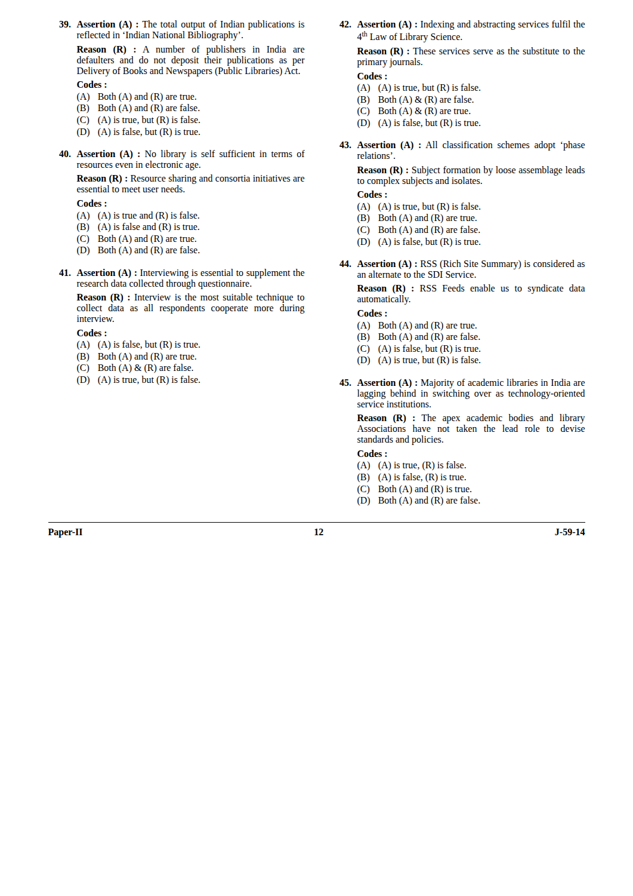39.
Assertion (A) : The total output of Indian publications is reflected in ‘Indian National Bibliography’.
Reason (R) : A number of publishers in India are defaulters and do not deposit their publications as per Delivery of Books and Newspapers (Public Libraries) Act.
Codes :
(A) Both (A) and (R) are true.
(B) Both (A) and (R) are false.
(C)(A) is true, but (R) is false.
(D)(A) is false, but (R) is true.
40.
Assertion (A) : No library is self sufficient in terms of resources even in electronic age.
Reason (R) : Resource sharing and consortia initiatives are essential to meet user needs.
Codes :
(A)(A) is true and (R) is false.
(B)(A) is false and (R) is true.
(C) Both (A) and (R) are true.
(D) Both (A) and (R) are false.
41.
Assertion (A) : Interviewing is essential to supplement the research data collected through questionnaire.
Reason (R) : Interview is the most suitable technique to collect data as all respondents cooperate more during interview.
Codes :
(A)(A) is false, but (R) is true.
(B) Both (A) and (R) are true.
(C) Both (A) & (R) are false.
(D)(A) is true, but (R) is false.
42.
Assertion (A) : Indexing and abstracting services fulfil the 4th Law of Library Science.
Reason (R) : These services serve as the substitute to the primary journals.
Codes :
(A)(A) is true, but (R) is false.
(B) Both (A) & (R) are false.
(C) Both (A) & (R) are true.
(D)(A) is false, but (R) is true.
43.
Assertion (A) : All classification schemes adopt ‘phase relations’.
Reason (R) : Subject formation by loose assemblage leads to complex subjects and isolates.
Codes :
(A)(A) is true, but (R) is false.
(B) Both (A) and (R) are true.
(C) Both (A) and (R) are false.
(D)(A) is false, but (R) is true.
44.
Assertion (A) : RSS (Rich Site Summary) is considered as an alternate to the SDI Service.
Reason (R) : RSS Feeds enable us to syndicate data automatically.
Codes :
(A) Both (A) and (R) are true.
(B) Both (A) and (R) are false.
(C)(A) is false, but (R) is true.
(D)(A) is true, but (R) is false.
45.
Assertion (A) : Majority of academic libraries in India are lagging behind in switching over as technology-oriented service institutions.
Reason (R) : The apex academic bodies and library Associations have not taken the lead role to devise standards and policies.
Codes :
(A)(A) is true, (R) is false.
(B)(A) is false, (R) is true.
(C) Both (A) and (R) is true.
(D) Both (A) and (R) are false.
Paper-II 12 J-59-14